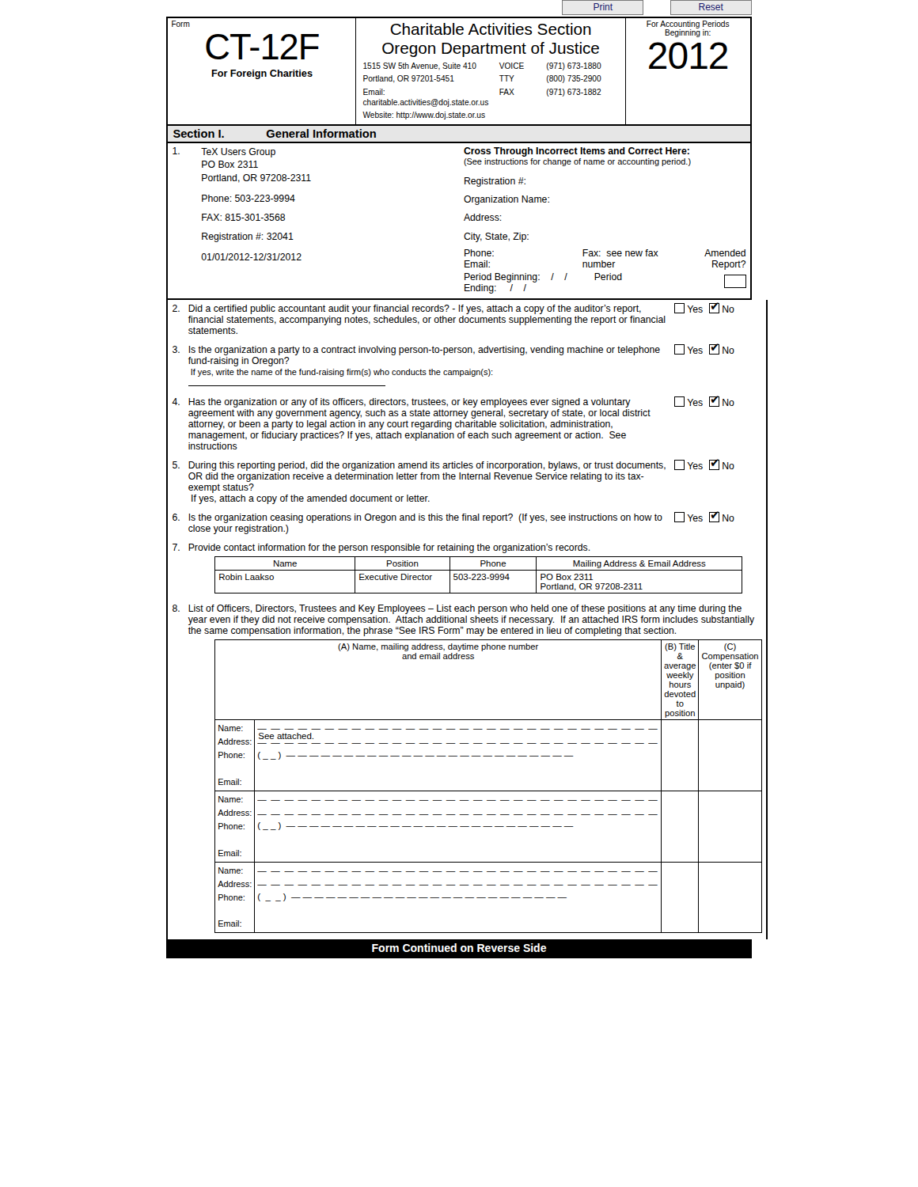Print
Reset
| Form CT-12F For Foreign Charities | Charitable Activities Section Oregon Department of Justice / 1515 SW 5th Avenue, Suite 410 / VOICE / (971) 673-1880 / / Portland, OR 97201-5451 / TTY / (800) 735-2900 / / Email: charitable.activities@doj.state.or.us / FAX / (971) 673-1882 / / Website: http://www.doj.state.or.us / | For Accounting Periods Beginning in: 2012 |
Section I. General Information
| 1. | TeX Users Group PO Box 2311 Portland, OR 97208-2311 Phone: 503-223-9994 FAX: 815-301-3568 Registration #: 32041 01/01/2012-12/31/2012 | Cross Through Incorrect Items and Correct Here: (See instructions for change of name or accounting period.) Registration #: Organization Name: Address: City, State, Zip: / Phone: Email: / Fax: see new fax number / Amended Report? / / Period Beginning: / / Period Ending: / / / / |
| 2. | Did a certified public accountant audit your financial records? - If yes, attach a copy of the auditor’s report, financial statements, accompanying notes, schedules, or other documents supplementing the report or financial statements. | Yes No |
| 3. | Is the organization a party to a contract involving person-to-person, advertising, vending machine or telephone fund-raising in Oregon? If yes, write the name of the fund-raising firm(s) who conducts the campaign(s): | Yes No |
| 4. | Has the organization or any of its officers, directors, trustees, or key employees ever signed a voluntary agreement with any government agency, such as a state attorney general, secretary of state, or local district attorney, or been a party to legal action in any court regarding charitable solicitation, administration, management, or fiduciary practices? If yes, attach explanation of each such agreement or action. See instructions | Yes No |
| 5. | During this reporting period, did the organization amend its articles of incorporation, bylaws, or trust documents, OR did the organization receive a determination letter from the Internal Revenue Service relating to its tax-exempt status? If yes, attach a copy of the amended document or letter. | Yes No |
| 6. | Is the organization ceasing operations in Oregon and is this the final report? (If yes, see instructions on how to close your registration.) | Yes No |
| 7. | Provide contact information for the person responsible for retaining the organization’s records. / Name / Position / Phone / Mailing Address & Email Address / / --- / --- / --- / --- / / Robin Laakso / Executive Director / 503-223-9994 / PO Box 2311 Portland, OR 97208-2311 / |
| 8. | List of Officers, Directors, Trustees and Key Employees – List each person who held one of these positions at any time during the year even if they did not receive compensation. Attach additional sheets if necessary. If an attached IRS form includes substantially the same compensation information, the phrase “See IRS Form” may be entered in lieu of completing that section. / (A) Name, mailing address, daytime phone number and email address / (B) Title & average weekly hours devoted to position / (C) Compensation (enter $0 if position unpaid) / / --- / --- / --- / / Name: Address: Phone: Email: / — — — — — — — — — — — — — — — — — — — — — — — — — — — — — — — — — — — — — — — — — — — — — — — — — — — — — — — — — — — — ( _ _ ) — — — — — — — — — — — — — — — — — — — — — — — — — See attached. / / / / Name: Address: Phone: Email: / — — — — — — — — — — — — — — — — — — — — — — — — — — — — — — — — — — — — — — — — — — — — — — — — — — — — — — — — — — — — ( _ _ ) — — — — — — — — — — — — — — — — — — — — — — — — — / / / / Name: Address: Phone: Email: / — — — — — — — — — — — — — — — — — — — — — — — — — — — — — — — — — — — — — — — — — — — — — — — — — — — — — — — — — — — — ( _ _ ) — — — — — — — — — — — — — — — — — — — — — — — — / / / |
Form Continued on Reverse Side